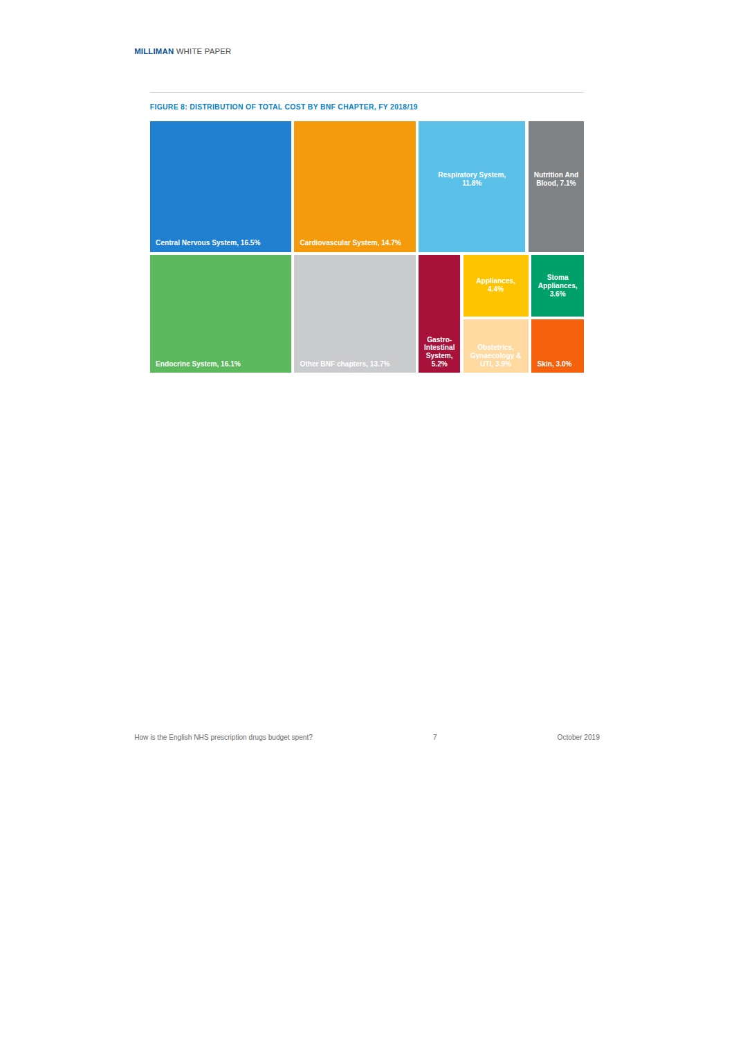MILLIMAN WHITE PAPER
FIGURE 8: DISTRIBUTION OF TOTAL COST BY BNF CHAPTER, FY 2018/19
Central Nervous System, 16.5%
Cardiovascular System, 14.7%
Respiratory System,
11.8%
Nutrition And
Blood, 7.1%
Endocrine System, 16.1%
Other BNF chapters, 13.7%
Gastro-
Intestinal
System,
5.2%
Appliances,
4.4%
Obstetrics,
Gynaecology &
UTI, 3.9%
Stoma
Appliances,
3.6%
Skin, 3.0%
How is the English NHS prescription drugs budget spent?
7
October 2019